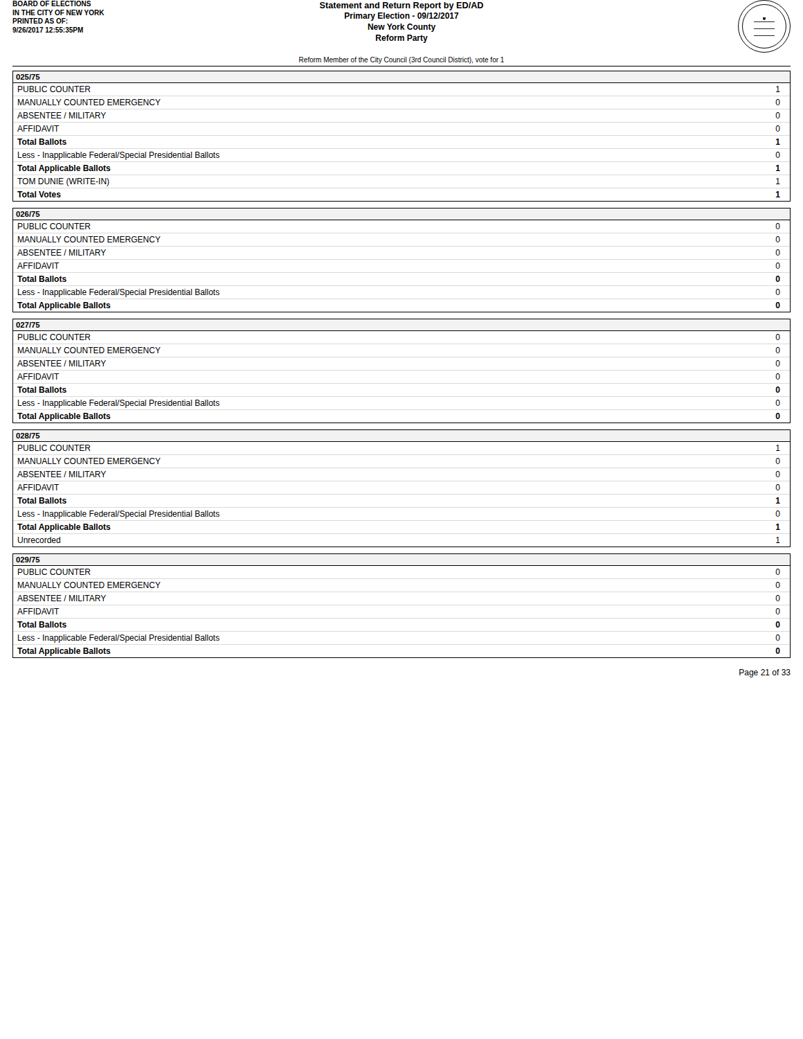BOARD OF ELECTIONS
IN THE CITY OF NEW YORK
PRINTED AS OF:
9/26/2017 12:55:35PM
Statement and Return Report by ED/AD
Primary Election - 09/12/2017
New York County
Reform Party
Reform Member of the City Council (3rd Council District), vote for 1
025/75
| PUBLIC COUNTER | 1 |
| MANUALLY COUNTED EMERGENCY | 0 |
| ABSENTEE / MILITARY | 0 |
| AFFIDAVIT | 0 |
| Total Ballots | 1 |
| Less - Inapplicable Federal/Special Presidential Ballots | 0 |
| Total Applicable Ballots | 1 |
| TOM DUNIE (WRITE-IN) | 1 |
| Total Votes | 1 |
026/75
| PUBLIC COUNTER | 0 |
| MANUALLY COUNTED EMERGENCY | 0 |
| ABSENTEE / MILITARY | 0 |
| AFFIDAVIT | 0 |
| Total Ballots | 0 |
| Less - Inapplicable Federal/Special Presidential Ballots | 0 |
| Total Applicable Ballots | 0 |
027/75
| PUBLIC COUNTER | 0 |
| MANUALLY COUNTED EMERGENCY | 0 |
| ABSENTEE / MILITARY | 0 |
| AFFIDAVIT | 0 |
| Total Ballots | 0 |
| Less - Inapplicable Federal/Special Presidential Ballots | 0 |
| Total Applicable Ballots | 0 |
028/75
| PUBLIC COUNTER | 1 |
| MANUALLY COUNTED EMERGENCY | 0 |
| ABSENTEE / MILITARY | 0 |
| AFFIDAVIT | 0 |
| Total Ballots | 1 |
| Less - Inapplicable Federal/Special Presidential Ballots | 0 |
| Total Applicable Ballots | 1 |
| Unrecorded | 1 |
029/75
| PUBLIC COUNTER | 0 |
| MANUALLY COUNTED EMERGENCY | 0 |
| ABSENTEE / MILITARY | 0 |
| AFFIDAVIT | 0 |
| Total Ballots | 0 |
| Less - Inapplicable Federal/Special Presidential Ballots | 0 |
| Total Applicable Ballots | 0 |
Page 21 of 33